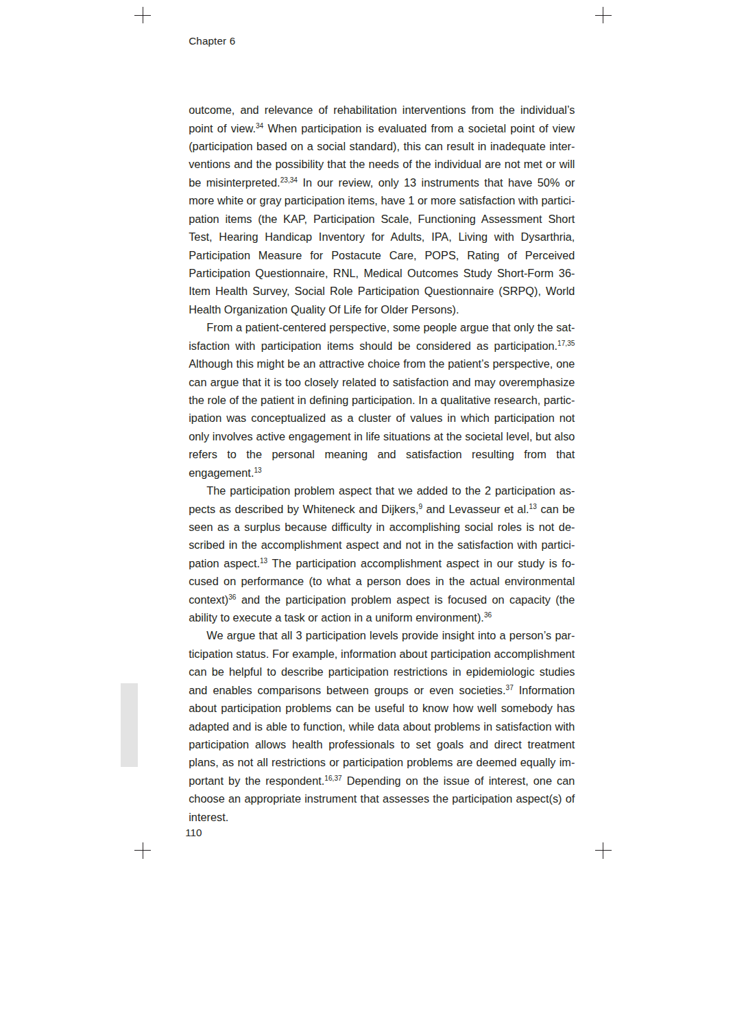Chapter 6
outcome, and relevance of rehabilitation interventions from the individual’s point of view.34 When participation is evaluated from a societal point of view (participation based on a social standard), this can result in inadequate interventions and the possibility that the needs of the individual are not met or will be misinterpreted.23,34 In our review, only 13 instruments that have 50% or more white or gray participation items, have 1 or more satisfaction with participation items (the KAP, Participation Scale, Functioning Assessment Short Test, Hearing Handicap Inventory for Adults, IPA, Living with Dysarthria, Participation Measure for Postacute Care, POPS, Rating of Perceived Participation Questionnaire, RNL, Medical Outcomes Study Short-Form 36-Item Health Survey, Social Role Participation Questionnaire (SRPQ), World Health Organization Quality Of Life for Older Persons).
From a patient-centered perspective, some people argue that only the satisfaction with participation items should be considered as participation.17,35 Although this might be an attractive choice from the patient’s perspective, one can argue that it is too closely related to satisfaction and may overemphasize the role of the patient in defining participation. In a qualitative research, participation was conceptualized as a cluster of values in which participation not only involves active engagement in life situations at the societal level, but also refers to the personal meaning and satisfaction resulting from that engagement.13
The participation problem aspect that we added to the 2 participation aspects as described by Whiteneck and Dijkers,9 and Levasseur et al.13 can be seen as a surplus because difficulty in accomplishing social roles is not described in the accomplishment aspect and not in the satisfaction with participation aspect.13 The participation accomplishment aspect in our study is focused on performance (to what a person does in the actual environmental context)36 and the participation problem aspect is focused on capacity (the ability to execute a task or action in a uniform environment).36
We argue that all 3 participation levels provide insight into a person’s participation status. For example, information about participation accomplishment can be helpful to describe participation restrictions in epidemiologic studies and enables comparisons between groups or even societies.37 Information about participation problems can be useful to know how well somebody has adapted and is able to function, while data about problems in satisfaction with participation allows health professionals to set goals and direct treatment plans, as not all restrictions or participation problems are deemed equally important by the respondent.16,37 Depending on the issue of interest, one can choose an appropriate instrument that assesses the participation aspect(s) of interest.
110